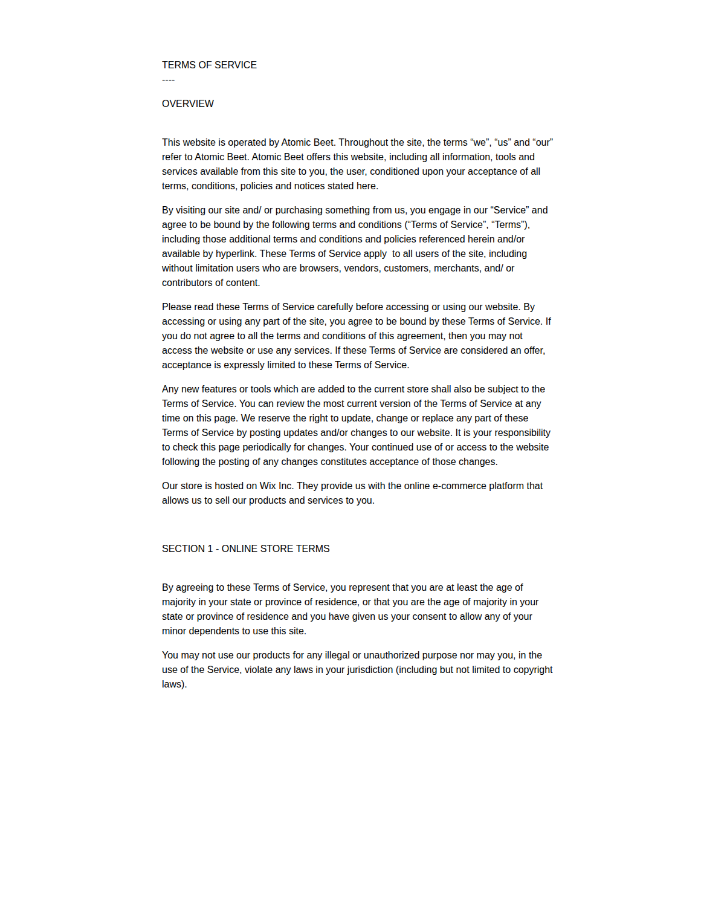TERMS OF SERVICE
----
OVERVIEW
This website is operated by Atomic Beet. Throughout the site, the terms “we”, “us” and “our” refer to Atomic Beet. Atomic Beet offers this website, including all information, tools and services available from this site to you, the user, conditioned upon your acceptance of all terms, conditions, policies and notices stated here.
By visiting our site and/ or purchasing something from us, you engage in our “Service” and agree to be bound by the following terms and conditions (“Terms of Service”, “Terms”), including those additional terms and conditions and policies referenced herein and/or available by hyperlink. These Terms of Service apply to all users of the site, including without limitation users who are browsers, vendors, customers, merchants, and/ or contributors of content.
Please read these Terms of Service carefully before accessing or using our website. By accessing or using any part of the site, you agree to be bound by these Terms of Service. If you do not agree to all the terms and conditions of this agreement, then you may not access the website or use any services. If these Terms of Service are considered an offer, acceptance is expressly limited to these Terms of Service.
Any new features or tools which are added to the current store shall also be subject to the Terms of Service. You can review the most current version of the Terms of Service at any time on this page. We reserve the right to update, change or replace any part of these Terms of Service by posting updates and/or changes to our website. It is your responsibility to check this page periodically for changes. Your continued use of or access to the website following the posting of any changes constitutes acceptance of those changes.
Our store is hosted on Wix Inc. They provide us with the online e-commerce platform that allows us to sell our products and services to you.
SECTION 1 - ONLINE STORE TERMS
By agreeing to these Terms of Service, you represent that you are at least the age of majority in your state or province of residence, or that you are the age of majority in your state or province of residence and you have given us your consent to allow any of your minor dependents to use this site.
You may not use our products for any illegal or unauthorized purpose nor may you, in the use of the Service, violate any laws in your jurisdiction (including but not limited to copyright laws).